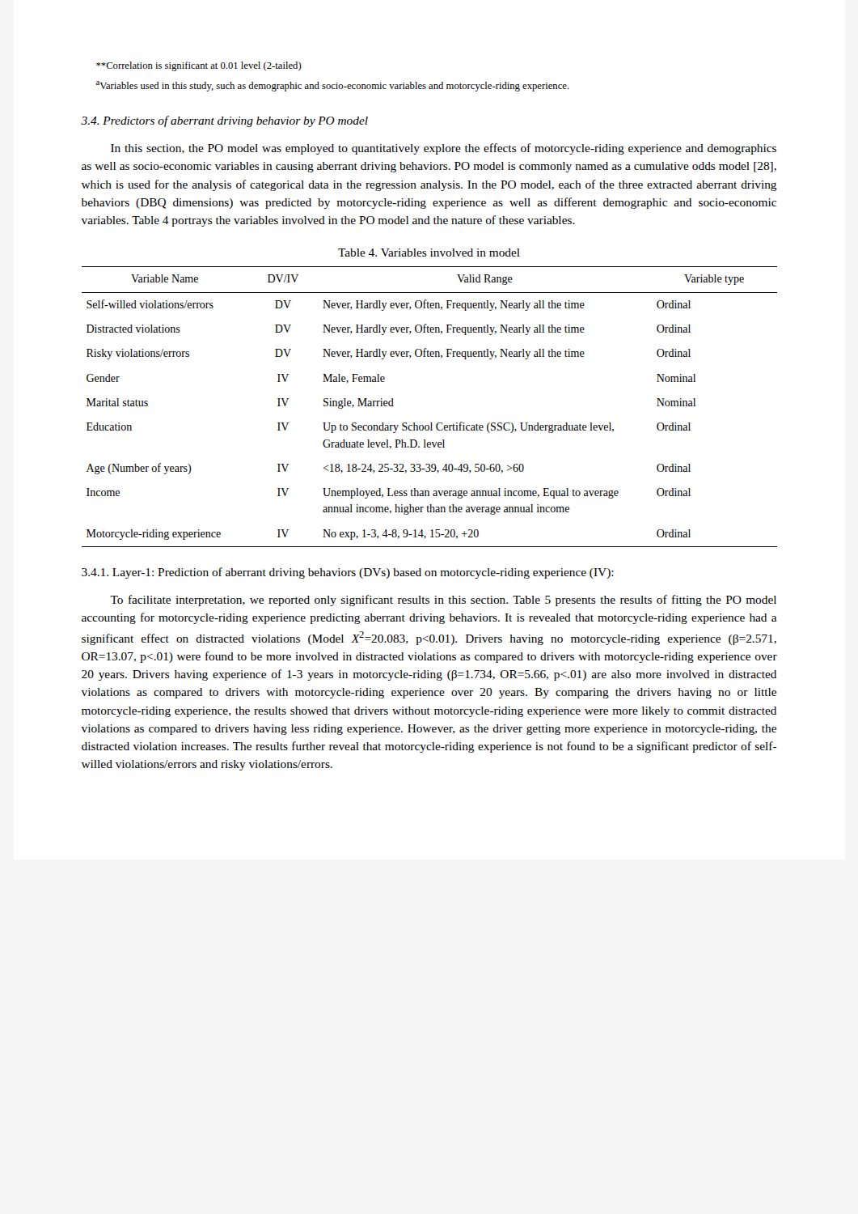**Correlation is significant at 0.01 level (2-tailed)
aVariables used in this study, such as demographic and socio-economic variables and motorcycle-riding experience.
3.4. Predictors of aberrant driving behavior by PO model
In this section, the PO model was employed to quantitatively explore the effects of motorcycle-riding experience and demographics as well as socio-economic variables in causing aberrant driving behaviors. PO model is commonly named as a cumulative odds model [28], which is used for the analysis of categorical data in the regression analysis. In the PO model, each of the three extracted aberrant driving behaviors (DBQ dimensions) was predicted by motorcycle-riding experience as well as different demographic and socio-economic variables. Table 4 portrays the variables involved in the PO model and the nature of these variables.
Table 4. Variables involved in model
| Variable Name | DV/IV | Valid Range | Variable type |
| --- | --- | --- | --- |
| Self-willed violations/errors | DV | Never, Hardly ever, Often, Frequently, Nearly all the time | Ordinal |
| Distracted violations | DV | Never, Hardly ever, Often, Frequently, Nearly all the time | Ordinal |
| Risky violations/errors | DV | Never, Hardly ever, Often, Frequently, Nearly all the time | Ordinal |
| Gender | IV | Male, Female | Nominal |
| Marital status | IV | Single, Married | Nominal |
| Education | IV | Up to Secondary School Certificate (SSC), Undergraduate level, Graduate level, Ph.D. level | Ordinal |
| Age (Number of years) | IV | <18, 18-24, 25-32, 33-39, 40-49, 50-60, >60 | Ordinal |
| Income | IV | Unemployed, Less than average annual income, Equal to average annual income, higher than the average annual income | Ordinal |
| Motorcycle-riding experience | IV | No exp, 1-3, 4-8, 9-14, 15-20, +20 | Ordinal |
3.4.1. Layer-1: Prediction of aberrant driving behaviors (DVs) based on motorcycle-riding experience (IV):
To facilitate interpretation, we reported only significant results in this section. Table 5 presents the results of fitting the PO model accounting for motorcycle-riding experience predicting aberrant driving behaviors. It is revealed that motorcycle-riding experience had a significant effect on distracted violations (Model X2=20.083, p<0.01). Drivers having no motorcycle-riding experience (β=2.571, OR=13.07, p<.01) were found to be more involved in distracted violations as compared to drivers with motorcycle-riding experience over 20 years. Drivers having experience of 1-3 years in motorcycle-riding (β=1.734, OR=5.66, p<.01) are also more involved in distracted violations as compared to drivers with motorcycle-riding experience over 20 years. By comparing the drivers having no or little motorcycle-riding experience, the results showed that drivers without motorcycle-riding experience were more likely to commit distracted violations as compared to drivers having less riding experience. However, as the driver getting more experience in motorcycle-riding, the distracted violation increases. The results further reveal that motorcycle-riding experience is not found to be a significant predictor of self-willed violations/errors and risky violations/errors.